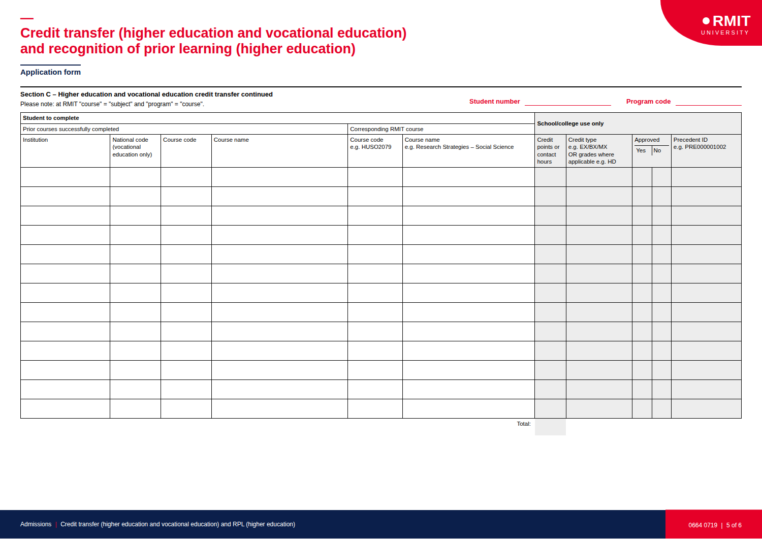RMIT
UNIVERSITY
—
Credit transfer (higher education and vocational education)
and recognition of prior learning (higher education)
Application form
Section C – Higher education and vocational education credit transfer continued
Please note: at RMIT "course" = "subject" and "program" = "course".
Student number Program code
| Student to complete | School/college use only |
| --- | --- |
| Prior courses successfully completed | Corresponding RMIT course |
| Institution | National code (vocational education only) | Course code | Course name | Course code e.g. HUSO2079 | Course name e.g. Research Strategies – Social Science | Credit points or contact hours | Credit type e.g. EX/BX/MX OR grades where applicable e.g. HD | Approved / Yes / No / / --- / --- / | Precedent ID e.g. PRE000001002 |
| Total: | | |
Admissions | Credit transfer (higher education and vocational education) and RPL (higher education)
0664 0719 | 5 of 6
0664 0719 | 5 of 6